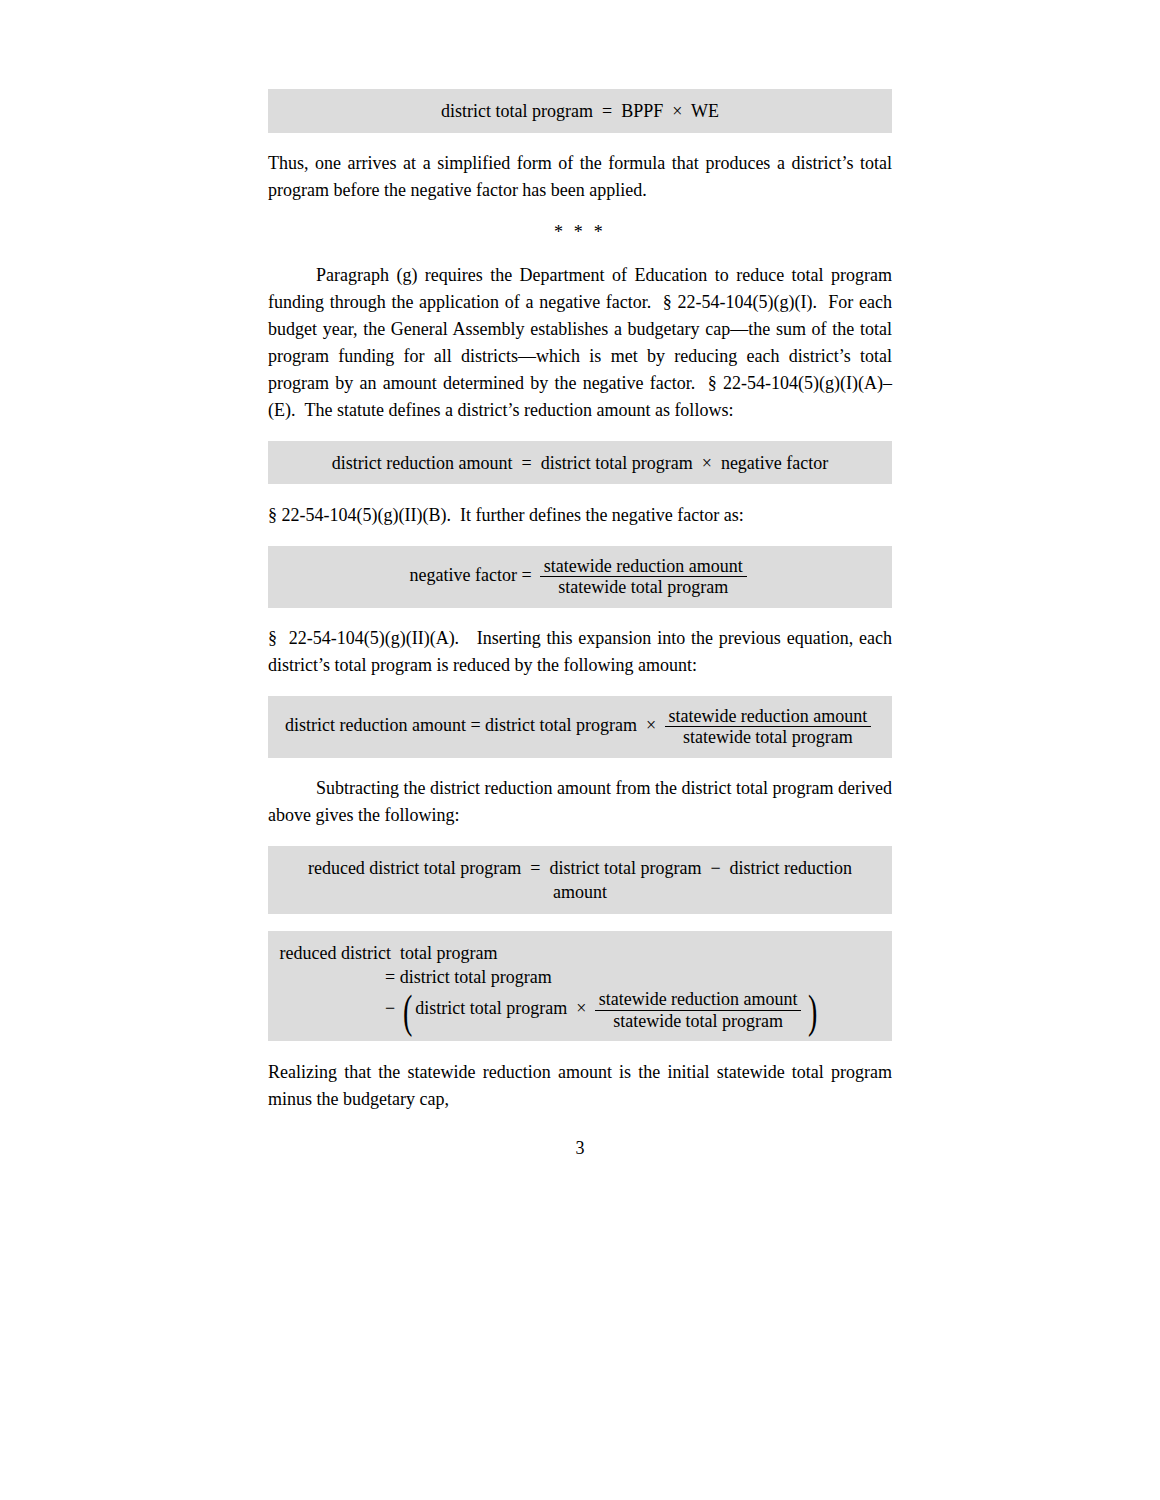district total program = BPPF × WE
Thus, one arrives at a simplified form of the formula that produces a district’s total program before the negative factor has been applied.
* * *
Paragraph (g) requires the Department of Education to reduce total program funding through the application of a negative factor. § 22-54-104(5)(g)(I). For each budget year, the General Assembly establishes a budgetary cap—the sum of the total program funding for all districts—which is met by reducing each district’s total program by an amount determined by the negative factor. § 22-54-104(5)(g)(I)(A)–(E). The statute defines a district’s reduction amount as follows:
district reduction amount = district total program × negative factor
§ 22-54-104(5)(g)(II)(B). It further defines the negative factor as:
negative factor = statewide reduction amount statewide total program
§ 22-54-104(5)(g)(II)(A). Inserting this expansion into the previous equation, each district’s total program is reduced by the following amount:
district reduction amount = district total program × statewide reduction amount statewide total program
Subtracting the district reduction amount from the district total program derived above gives the following:
reduced district total program = district total program − district reduction amount
reduced district total program = district total program − (district total program × statewide reduction amount statewide total program )
Realizing that the statewide reduction amount is the initial statewide total program minus the budgetary cap,
3